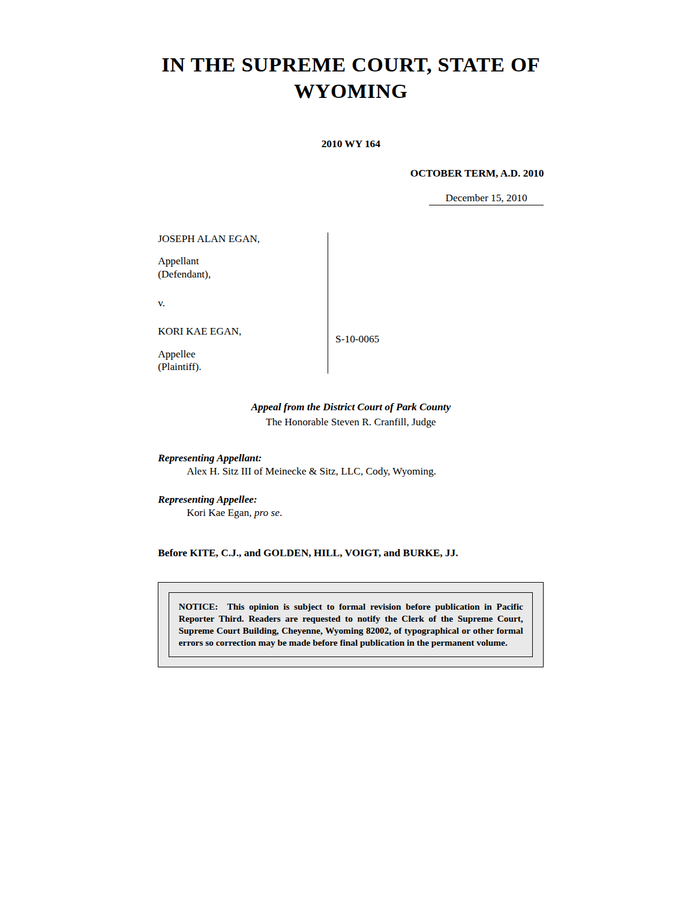IN THE SUPREME COURT, STATE OF WYOMING
2010 WY 164
OCTOBER TERM, A.D. 2010
December 15, 2010
| JOSEPH ALAN EGAN, Appellant (Defendant), v. KORI KAE EGAN, Appellee (Plaintiff). | | S-10-0065 |
Appeal from the District Court of Park County
The Honorable Steven R. Cranfill, Judge
Representing Appellant:
Alex H. Sitz III of Meinecke & Sitz, LLC, Cody, Wyoming.
Representing Appellee:
Kori Kae Egan, pro se.
Before KITE, C.J., and GOLDEN, HILL, VOIGT, and BURKE, JJ.
NOTICE: This opinion is subject to formal revision before publication in Pacific Reporter Third. Readers are requested to notify the Clerk of the Supreme Court, Supreme Court Building, Cheyenne, Wyoming 82002, of typographical or other formal errors so correction may be made before final publication in the permanent volume.